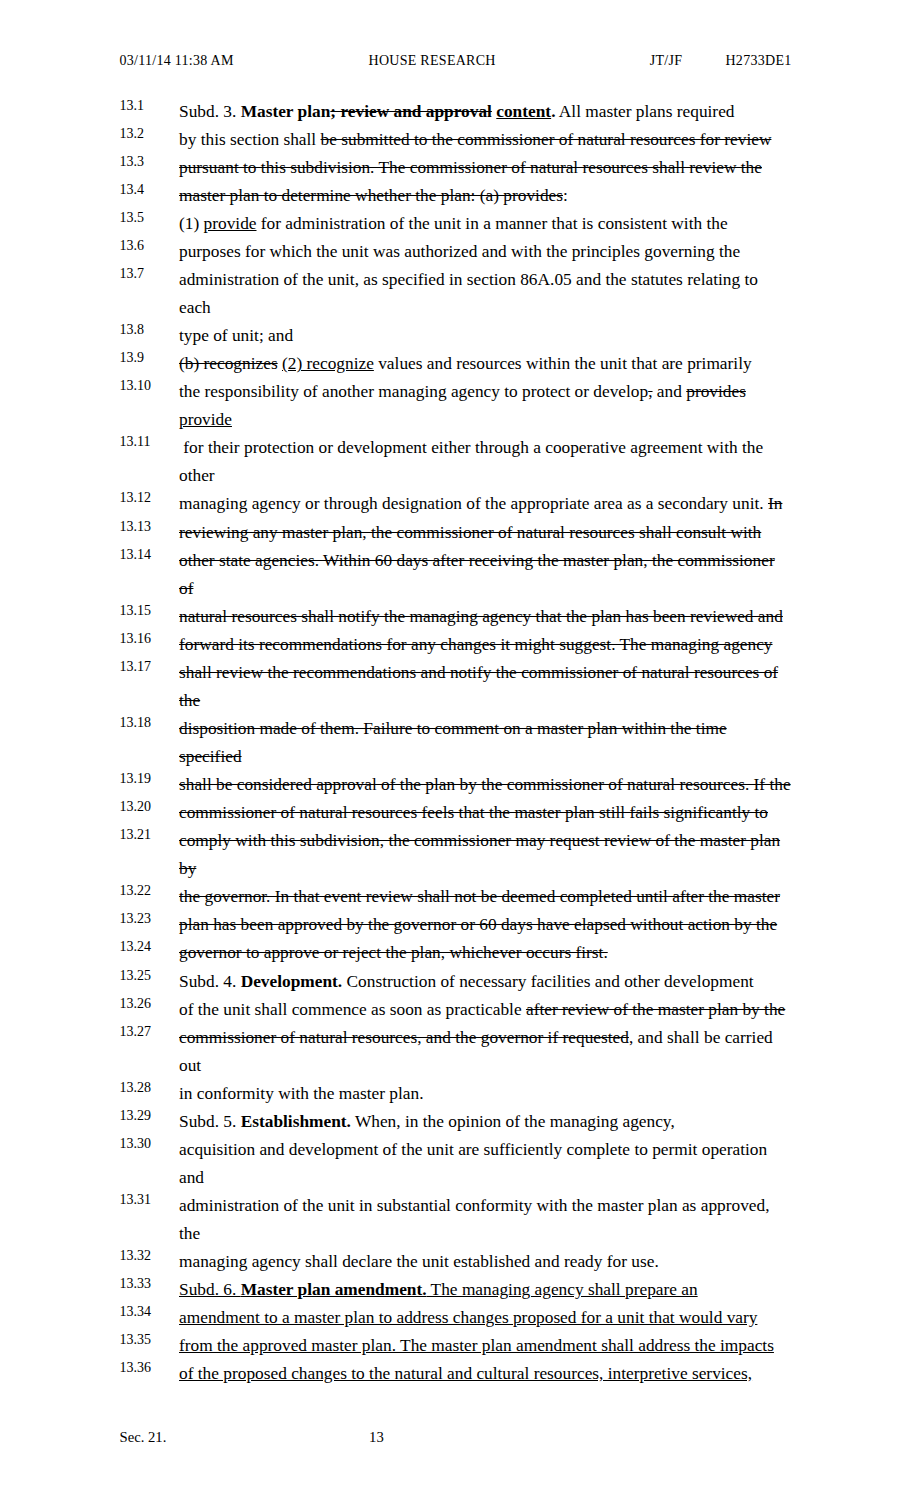03/11/14 11:38 AM HOUSE RESEARCH JT/JF H2733DE1
| 13.1 | Subd. 3. Master plan ; review and approval content . All master plans required |
| 13.2 | by this section shall be submitted to the commissioner of natural resources for review |
| 13.3 | pursuant to this subdivision. The commissioner of natural resources shall review the |
| 13.4 | master plan to determine whether the plan: (a) provides : |
| 13.5 | (1) provide for administration of the unit in a manner that is consistent with the |
| 13.6 | purposes for which the unit was authorized and with the principles governing the |
| 13.7 | administration of the unit, as specified in section 86A.05 and the statutes relating to each |
| 13.8 | type of unit; and |
| 13.9 | (b) recognizes (2) recognize values and resources within the unit that are primarily |
| 13.10 | the responsibility of another managing agency to protect or develop , and provides provide |
| 13.11 | for their protection or development either through a cooperative agreement with the other |
| 13.12 | managing agency or through designation of the appropriate area as a secondary unit. In |
| 13.13 | reviewing any master plan, the commissioner of natural resources shall consult with |
| 13.14 | other state agencies. Within 60 days after receiving the master plan, the commissioner of |
| 13.15 | natural resources shall notify the managing agency that the plan has been reviewed and |
| 13.16 | forward its recommendations for any changes it might suggest. The managing agency |
| 13.17 | shall review the recommendations and notify the commissioner of natural resources of the |
| 13.18 | disposition made of them. Failure to comment on a master plan within the time specified |
| 13.19 | shall be considered approval of the plan by the commissioner of natural resources. If the |
| 13.20 | commissioner of natural resources feels that the master plan still fails significantly to |
| 13.21 | comply with this subdivision, the commissioner may request review of the master plan by |
| 13.22 | the governor. In that event review shall not be deemed completed until after the master |
| 13.23 | plan has been approved by the governor or 60 days have elapsed without action by the |
| 13.24 | governor to approve or reject the plan, whichever occurs first. |
| 13.25 | Subd. 4. Development. Construction of necessary facilities and other development |
| 13.26 | of the unit shall commence as soon as practicable after review of the master plan by the |
| 13.27 | commissioner of natural resources, and the governor if requested , and shall be carried out |
| 13.28 | in conformity with the master plan. |
| 13.29 | Subd. 5. Establishment. When, in the opinion of the managing agency, |
| 13.30 | acquisition and development of the unit are sufficiently complete to permit operation and |
| 13.31 | administration of the unit in substantial conformity with the master plan as approved, the |
| 13.32 | managing agency shall declare the unit established and ready for use. |
| 13.33 | Subd. 6. Master plan amendment. The managing agency shall prepare an |
| 13.34 | amendment to a master plan to address changes proposed for a unit that would vary |
| 13.35 | from the approved master plan. The master plan amendment shall address the impacts |
| 13.36 | of the proposed changes to the natural and cultural resources, interpretive services, |
Sec. 21. 13